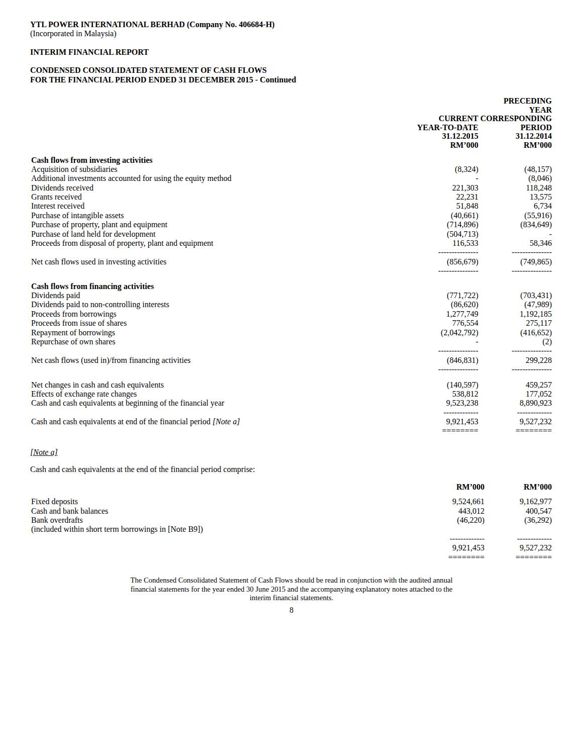YTL POWER INTERNATIONAL BERHAD (Company No. 406684-H)
(Incorporated in Malaysia)
INTERIM FINANCIAL REPORT
CONDENSED CONSOLIDATED STATEMENT OF CASH FLOWS
FOR THE FINANCIAL PERIOD ENDED 31 DECEMBER 2015 - Continued
| | | PRECEDING YEAR |
| | CURRENT | CORRESPONDING |
| | YEAR-TO-DATE | PERIOD |
| | 31.12.2015 | 31.12.2014 |
| | RM’000 | RM’000 |
| Cash flows from investing activities | | |
| Acquisition of subsidiaries | (8,324) | (48,157) |
| Additional investments accounted for using the equity method | - | (8,046) |
| Dividends received | 221,303 | 118,248 |
| Grants received | 22,231 | 13,575 |
| Interest received | 51,848 | 6,734 |
| Purchase of intangible assets | (40,661) | (55,916) |
| Purchase of property, plant and equipment | (714,896) | (834,649) |
| Purchase of land held for development | (504,713) | - |
| Proceeds from disposal of property, plant and equipment | 116,533 | 58,346 |
| | --------------- | --------------- |
| Net cash flows used in investing activities | (856,679) | (749,865) |
| | --------------- | --------------- |
| Cash flows from financing activities | | |
| Dividends paid | (771,722) | (703,431) |
| Dividends paid to non-controlling interests | (86,620) | (47,989) |
| Proceeds from borrowings | 1,277,749 | 1,192,185 |
| Proceeds from issue of shares | 776,554 | 275,117 |
| Repayment of borrowings | (2,042,792) | (416,652) |
| Repurchase of own shares | - | (2) |
| | --------------- | --------------- |
| Net cash flows (used in)/from financing activities | (846,831) | 299,228 |
| | --------------- | --------------- |
| Net changes in cash and cash equivalents | (140,597) | 459,257 |
| Effects of exchange rate changes | 538,812 | 177,052 |
| Cash and cash equivalents at beginning of the financial year | 9,523,238 | 8,890,923 |
| | ------------- | ------------- |
| Cash and cash equivalents at end of the financial period [Note a] | 9,921,453 | 9,527,232 |
| | ======== | ======== |
[Note a]
Cash and cash equivalents at the end of the financial period comprise:
| | RM’000 | RM’000 |
| Fixed deposits | 9,524,661 | 9,162,977 |
| Cash and bank balances | 443,012 | 400,547 |
| Bank overdrafts | (46,220) | (36,292) |
| (included within short term borrowings in [Note B9]) | | |
| | ------------- | ------------- |
| | 9,921,453 | 9,527,232 |
| | ======== | ======== |
The Condensed Consolidated Statement of Cash Flows should be read in conjunction with the audited annual
financial statements for the year ended 30 June 2015 and the accompanying explanatory notes attached to the
interim financial statements.
8